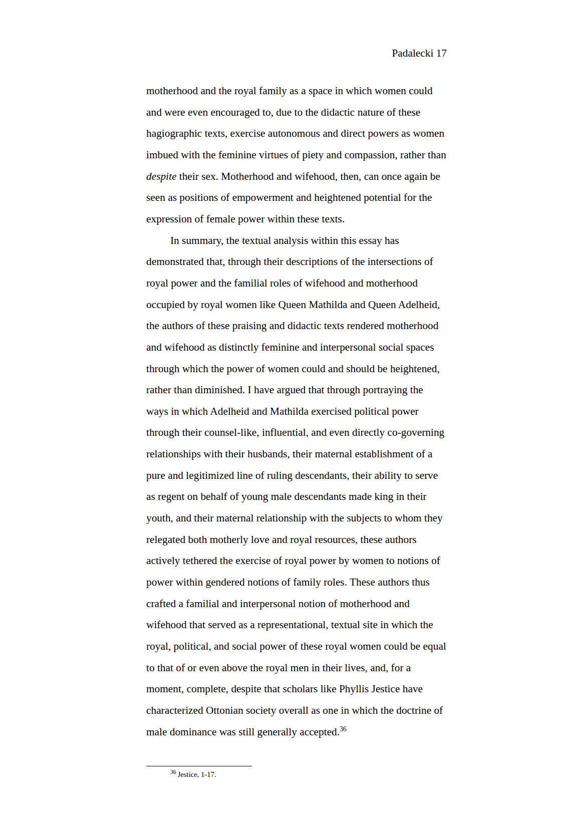Padalecki 17
motherhood and the royal family as a space in which women could and were even encouraged to, due to the didactic nature of these hagiographic texts, exercise autonomous and direct powers as women imbued with the feminine virtues of piety and compassion, rather than despite their sex. Motherhood and wifehood, then, can once again be seen as positions of empowerment and heightened potential for the expression of female power within these texts.
In summary, the textual analysis within this essay has demonstrated that, through their descriptions of the intersections of royal power and the familial roles of wifehood and motherhood occupied by royal women like Queen Mathilda and Queen Adelheid, the authors of these praising and didactic texts rendered motherhood and wifehood as distinctly feminine and interpersonal social spaces through which the power of women could and should be heightened, rather than diminished. I have argued that through portraying the ways in which Adelheid and Mathilda exercised political power through their counsel-like, influential, and even directly co-governing relationships with their husbands, their maternal establishment of a pure and legitimized line of ruling descendants, their ability to serve as regent on behalf of young male descendants made king in their youth, and their maternal relationship with the subjects to whom they relegated both motherly love and royal resources, these authors actively tethered the exercise of royal power by women to notions of power within gendered notions of family roles. These authors thus crafted a familial and interpersonal notion of motherhood and wifehood that served as a representational, textual site in which the royal, political, and social power of these royal women could be equal to that of or even above the royal men in their lives, and, for a moment, complete, despite that scholars like Phyllis Jestice have characterized Ottonian society overall as one in which the doctrine of male dominance was still generally accepted.36
36Jestice, 1-17.